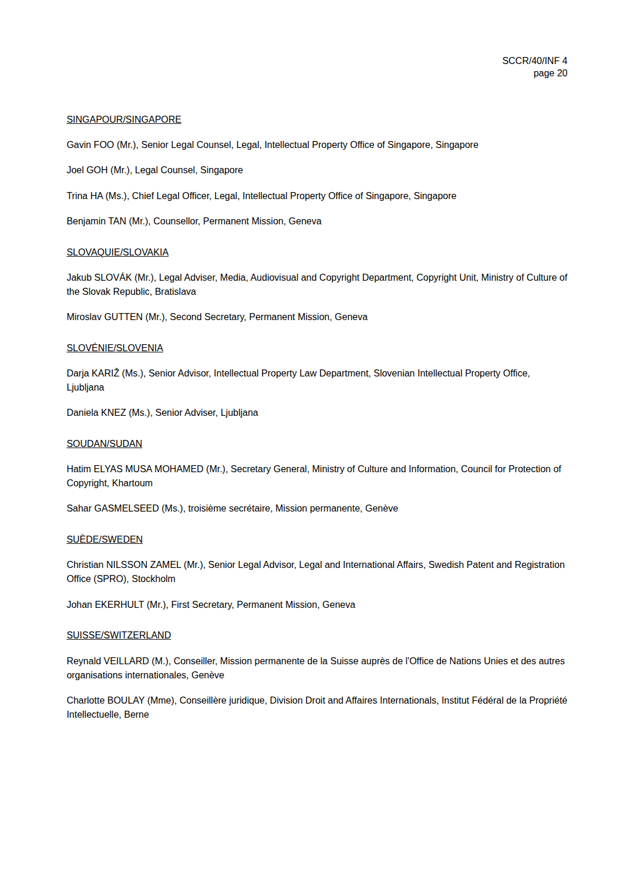SCCR/40/INF 4
page 20
SINGAPOUR/SINGAPORE
Gavin FOO (Mr.), Senior Legal Counsel, Legal, Intellectual Property Office of Singapore, Singapore
Joel GOH (Mr.), Legal Counsel, Singapore
Trina HA (Ms.), Chief Legal Officer, Legal, Intellectual Property Office of Singapore, Singapore
Benjamin TAN (Mr.), Counsellor, Permanent Mission, Geneva
SLOVAQUIE/SLOVAKIA
Jakub SLOVÁK (Mr.), Legal Adviser, Media, Audiovisual and Copyright Department, Copyright Unit, Ministry of Culture of the Slovak Republic, Bratislava
Miroslav GUTTEN (Mr.), Second Secretary, Permanent Mission, Geneva
SLOVÉNIE/SLOVENIA
Darja KARIŽ (Ms.), Senior Advisor, Intellectual Property Law Department, Slovenian Intellectual Property Office, Ljubljana
Daniela KNEZ (Ms.), Senior Adviser, Ljubljana
SOUDAN/SUDAN
Hatim ELYAS MUSA MOHAMED (Mr.), Secretary General, Ministry of Culture and Information, Council for Protection of Copyright, Khartoum
Sahar GASMELSEED (Ms.), troisième secrétaire, Mission permanente, Genève
SUÈDE/SWEDEN
Christian NILSSON ZAMEL (Mr.), Senior Legal Advisor, Legal and International Affairs, Swedish Patent and Registration Office (SPRO), Stockholm
Johan EKERHULT (Mr.), First Secretary, Permanent Mission, Geneva
SUISSE/SWITZERLAND
Reynald VEILLARD (M.), Conseiller, Mission permanente de la Suisse auprès de l'Office de Nations Unies et des autres organisations internationales, Genève
Charlotte BOULAY (Mme), Conseillère juridique, Division Droit and Affaires Internationals, Institut Fédéral de la Propriété Intellectuelle, Berne